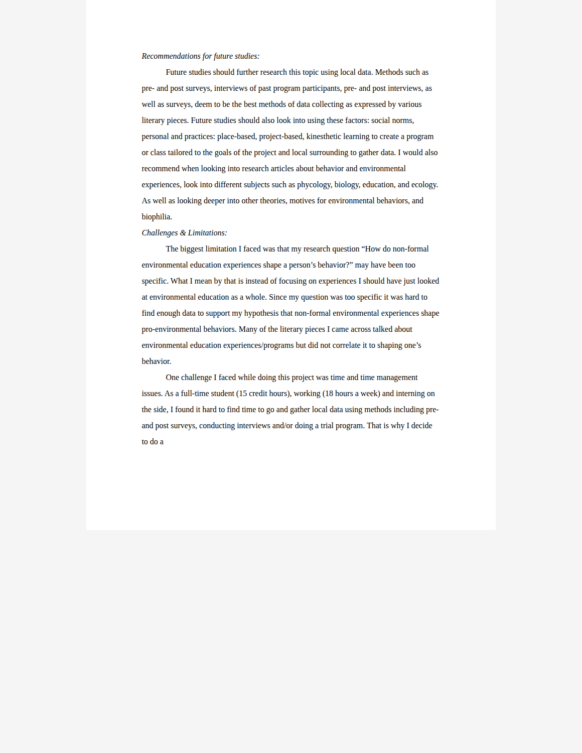Recommendations for future studies:
Future studies should further research this topic using local data. Methods such as pre- and post surveys, interviews of past program participants, pre- and post interviews, as well as surveys, deem to be the best methods of data collecting as expressed by various literary pieces. Future studies should also look into using these factors: social norms, personal and practices: place-based, project-based, kinesthetic learning to create a program or class tailored to the goals of the project and local surrounding to gather data. I would also recommend when looking into research articles about behavior and environmental experiences, look into different subjects such as phycology, biology, education, and ecology. As well as looking deeper into other theories, motives for environmental behaviors, and biophilia.
Challenges & Limitations:
The biggest limitation I faced was that my research question “How do non-formal environmental education experiences shape a person’s behavior?” may have been too specific. What I mean by that is instead of focusing on experiences I should have just looked at environmental education as a whole. Since my question was too specific it was hard to find enough data to support my hypothesis that non-formal environmental experiences shape pro-environmental behaviors. Many of the literary pieces I came across talked about environmental education experiences/programs but did not correlate it to shaping one’s behavior.
One challenge I faced while doing this project was time and time management issues. As a full-time student (15 credit hours), working (18 hours a week) and interning on the side, I found it hard to find time to go and gather local data using methods including pre- and post surveys, conducting interviews and/or doing a trial program. That is why I decide to do a